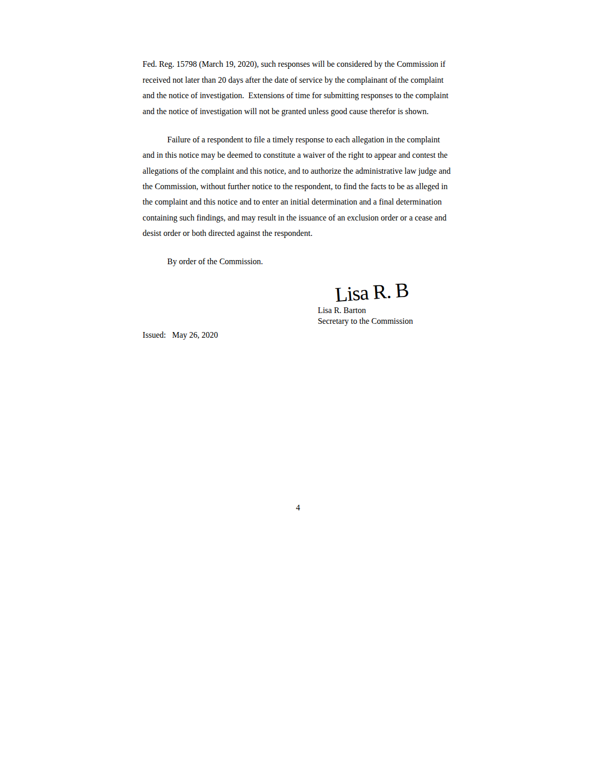Fed. Reg. 15798 (March 19, 2020), such responses will be considered by the Commission if received not later than 20 days after the date of service by the complainant of the complaint and the notice of investigation. Extensions of time for submitting responses to the complaint and the notice of investigation will not be granted unless good cause therefor is shown.
Failure of a respondent to file a timely response to each allegation in the complaint and in this notice may be deemed to constitute a waiver of the right to appear and contest the allegations of the complaint and this notice, and to authorize the administrative law judge and the Commission, without further notice to the respondent, to find the facts to be as alleged in the complaint and this notice and to enter an initial determination and a final determination containing such findings, and may result in the issuance of an exclusion order or a cease and desist order or both directed against the respondent.
By order of the Commission.
Lisa R. B
Lisa R. Barton
Secretary to the Commission
Issued: May 26, 2020
4